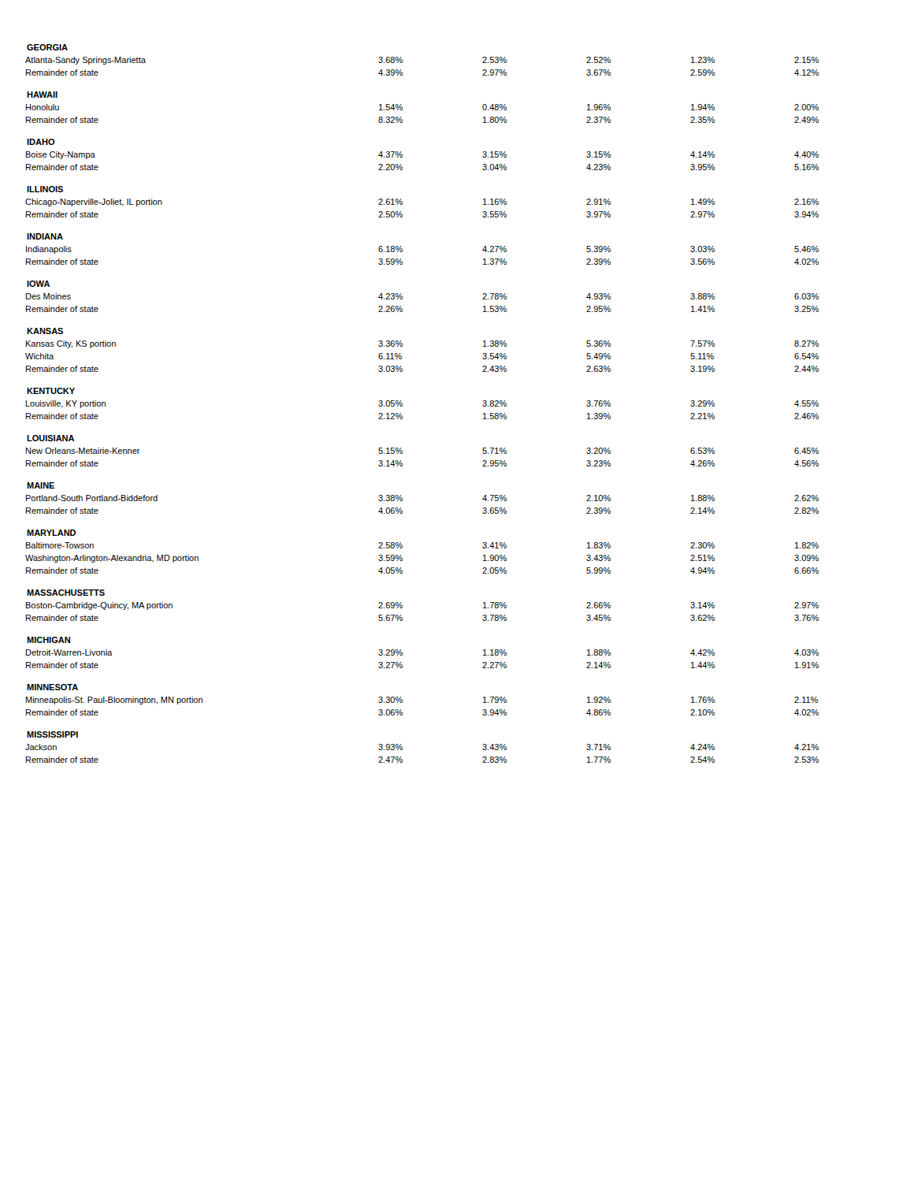| GEORGIA |
| Atlanta-Sandy Springs-Marietta | 3.68% | 2.53% | 2.52% | 1.23% | 2.15% |
| Remainder of state | 4.39% | 2.97% | 3.67% | 2.59% | 4.12% |
| HAWAII |
| Honolulu | 1.54% | 0.48% | 1.96% | 1.94% | 2.00% |
| Remainder of state | 8.32% | 1.80% | 2.37% | 2.35% | 2.49% |
| IDAHO |
| Boise City-Nampa | 4.37% | 3.15% | 3.15% | 4.14% | 4.40% |
| Remainder of state | 2.20% | 3.04% | 4.23% | 3.95% | 5.16% |
| ILLINOIS |
| Chicago-Naperville-Joliet, IL portion | 2.61% | 1.16% | 2.91% | 1.49% | 2.16% |
| Remainder of state | 2.50% | 3.55% | 3.97% | 2.97% | 3.94% |
| INDIANA |
| Indianapolis | 6.18% | 4.27% | 5.39% | 3.03% | 5.46% |
| Remainder of state | 3.59% | 1.37% | 2.39% | 3.56% | 4.02% |
| IOWA |
| Des Moines | 4.23% | 2.78% | 4.93% | 3.88% | 6.03% |
| Remainder of state | 2.26% | 1.53% | 2.95% | 1.41% | 3.25% |
| KANSAS |
| Kansas City, KS portion | 3.36% | 1.38% | 5.36% | 7.57% | 8.27% |
| Wichita | 6.11% | 3.54% | 5.49% | 5.11% | 6.54% |
| Remainder of state | 3.03% | 2.43% | 2.63% | 3.19% | 2.44% |
| KENTUCKY |
| Louisville, KY portion | 3.05% | 3.82% | 3.76% | 3.29% | 4.55% |
| Remainder of state | 2.12% | 1.58% | 1.39% | 2.21% | 2.46% |
| LOUISIANA |
| New Orleans-Metairie-Kenner | 5.15% | 5.71% | 3.20% | 6.53% | 6.45% |
| Remainder of state | 3.14% | 2.95% | 3.23% | 4.26% | 4.56% |
| MAINE |
| Portland-South Portland-Biddeford | 3.38% | 4.75% | 2.10% | 1.88% | 2.62% |
| Remainder of state | 4.06% | 3.65% | 2.39% | 2.14% | 2.82% |
| MARYLAND |
| Baltimore-Towson | 2.58% | 3.41% | 1.83% | 2.30% | 1.82% |
| Washington-Arlington-Alexandria, MD portion | 3.59% | 1.90% | 3.43% | 2.51% | 3.09% |
| Remainder of state | 4.05% | 2.05% | 5.99% | 4.94% | 6.66% |
| MASSACHUSETTS |
| Boston-Cambridge-Quincy, MA portion | 2.69% | 1.78% | 2.66% | 3.14% | 2.97% |
| Remainder of state | 5.67% | 3.78% | 3.45% | 3.62% | 3.76% |
| MICHIGAN |
| Detroit-Warren-Livonia | 3.29% | 1.18% | 1.88% | 4.42% | 4.03% |
| Remainder of state | 3.27% | 2.27% | 2.14% | 1.44% | 1.91% |
| MINNESOTA |
| Minneapolis-St. Paul-Bloomington, MN portion | 3.30% | 1.79% | 1.92% | 1.76% | 2.11% |
| Remainder of state | 3.06% | 3.94% | 4.86% | 2.10% | 4.02% |
| MISSISSIPPI |
| Jackson | 3.93% | 3.43% | 3.71% | 4.24% | 4.21% |
| Remainder of state | 2.47% | 2.83% | 1.77% | 2.54% | 2.53% |